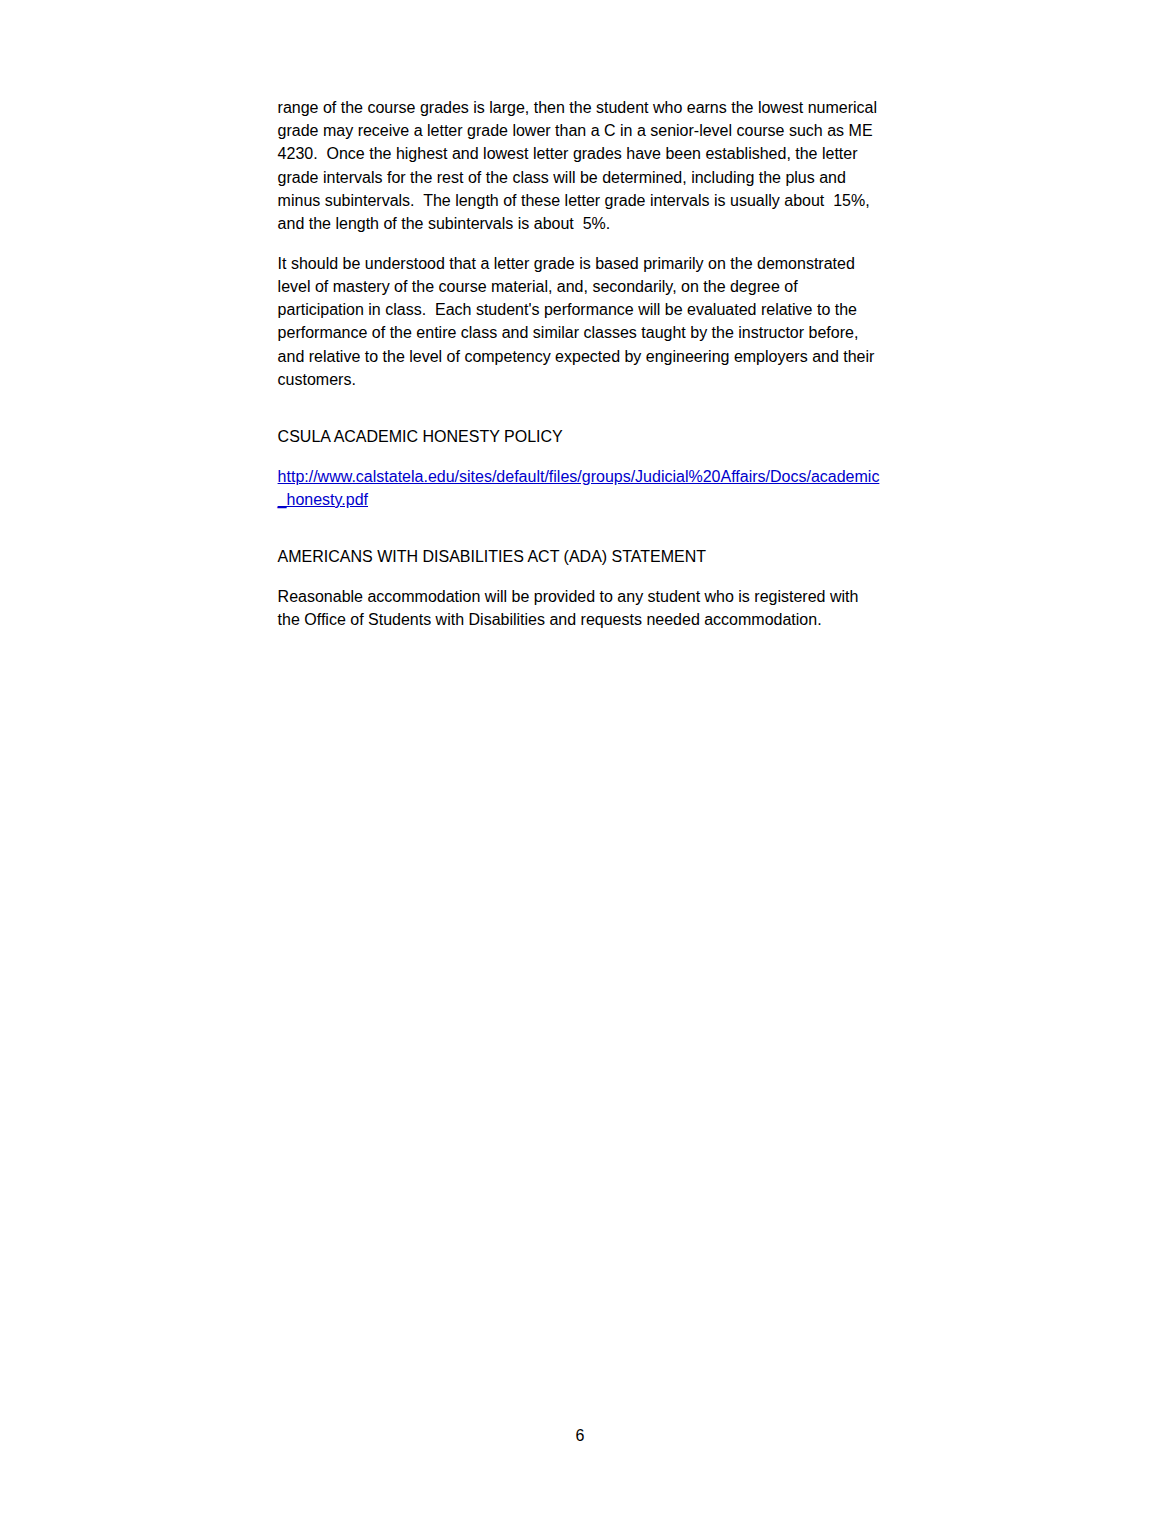range of the course grades is large, then the student who earns the lowest numerical grade may receive a letter grade lower than a C in a senior-level course such as ME 4230. Once the highest and lowest letter grades have been established, the letter grade intervals for the rest of the class will be determined, including the plus and minus subintervals. The length of these letter grade intervals is usually about 15%, and the length of the subintervals is about 5%.
It should be understood that a letter grade is based primarily on the demonstrated level of mastery of the course material, and, secondarily, on the degree of participation in class. Each student's performance will be evaluated relative to the performance of the entire class and similar classes taught by the instructor before, and relative to the level of competency expected by engineering employers and their customers.
CSULA Academic Honesty Policy
http://www.calstatela.edu/sites/default/files/groups/Judicial%20Affairs/Docs/academic_honesty.pdf
Americans with Disabilities Act (ADA) Statement
Reasonable accommodation will be provided to any student who is registered with the Office of Students with Disabilities and requests needed accommodation.
6